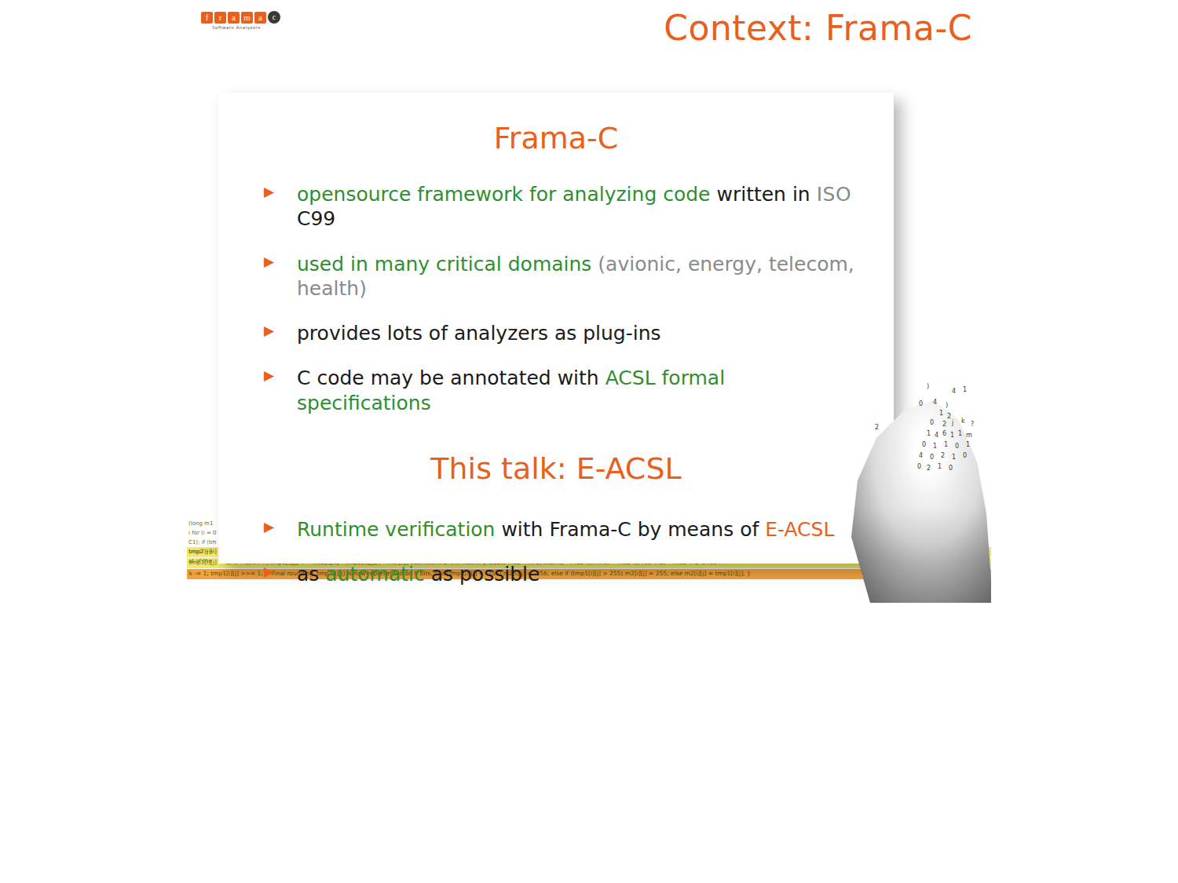tmp2[j][i] = (1 << (NBI - 1)); else if (tmp1[i][j] >= (1 << (NBI - 1))) tmp2[j][i] = (1 << (NBI - 1)) - 1; else tmp2[j][i] = tmp1[i][j]; } /* Then the second pass. Looks like the first one. */ for (i = 0; i < 8; i++) for (j = 0; j < 8; j++) { /* NBI
tmp1[i][j] = 0; k < 8; k++) tmp1[i][j] += mc2[i][k] * tmp2[k][j]; /* The [i,j] coefficient of the matrix product MC2*TMP2, that is, * MC2*t(TMP1) = MC2*t(MC1*M1) = MC2*M1*tMC1 .
k -= 1; tmp1[i][j] >>= 1; /* Final rounding, tmp2[i][j] is now represented on 9 bits. */ if (tmp1[i][j] < -256) m2[i][j] = -256; else if (tmp1[i][j] > 255) m2[i][j] = 255; else m2[i][j] = tmp1[i][j]; }
(long m1
i for (i = 0
C1); if (tm
tmp2 +=
at of the
framac
Software Analyzers
Context: Frama-C
Frama-C
opensource framework for analyzing code written in ISO C99
used in many critical domains (avionic, energy, telecom, health)
provides lots of analyzers as plug-ins
C code may be annotated with ACSL formal specifications
This talk: E-ACSL
Runtime verification with Frama-C by means of E-ACSL
as automatic as possible
for finding security weaknesses
) 4 1 0 4 ) 1 2 0 2 j k ? 2 1 4 6 1 1 m 0 1 1 0 1 4 0 2 1 0 0 2 1 0